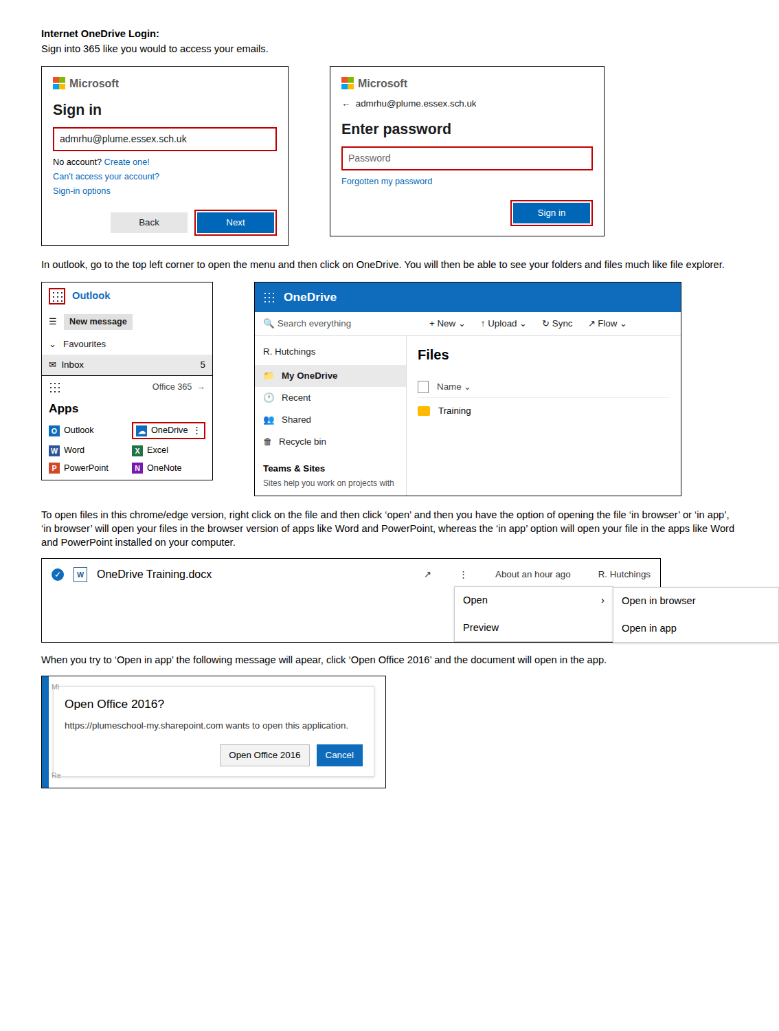Internet OneDrive Login:
Sign into 365 like you would to access your emails.
Microsoft
Sign in
admrhu@plume.essex.sch.uk
No account? Create one!
Can't access your account? Sign-in options
Back Next
Microsoft
← admrhu@plume.essex.sch.uk
Enter password
Password
Forgotten my password
Sign in
In outlook, go to the top left corner to open the menu and then click on OneDrive. You will then be able to see your folders and files much like file explorer.
Outlook
☰ New message
⌄ Favourites
✉ Inbox 5
Office 365 →
Apps
OOutlook
☁OneDrive⋮
WWord
XExcel
PPowerPoint
NOneNote
OneDrive
🔍 Search everything + New ⌄ ↑ Upload ⌄ ↻ Sync ↗ Flow ⌄
R. Hutchings
📁My OneDrive
🕐Recent
👥Shared
🗑Recycle bin
Teams & Sites
Sites help you work on projects with
Files
Name ⌄
Training
To open files in this chrome/edge version, right click on the file and then click ‘open’ and then you have the option of opening the file ‘in browser’ or ‘in app’, ‘in browser’ will open your files in the browser version of apps like Word and PowerPoint, whereas the ‘in app’ option will open your file in the apps like Word and PowerPoint installed on your computer.
✓ W OneDrive Training.docx ↗ ⋮ About an hour ago R. Hutchings
Open›
Preview
Open in browser
Open in app
When you try to ‘Open in app’ the following message will apear, click ‘Open Office 2016’ and the document will open in the app.
Mi
Re
Open Office 2016?
https://plumeschool-my.sharepoint.com wants to open this application.
Open Office 2016 Cancel